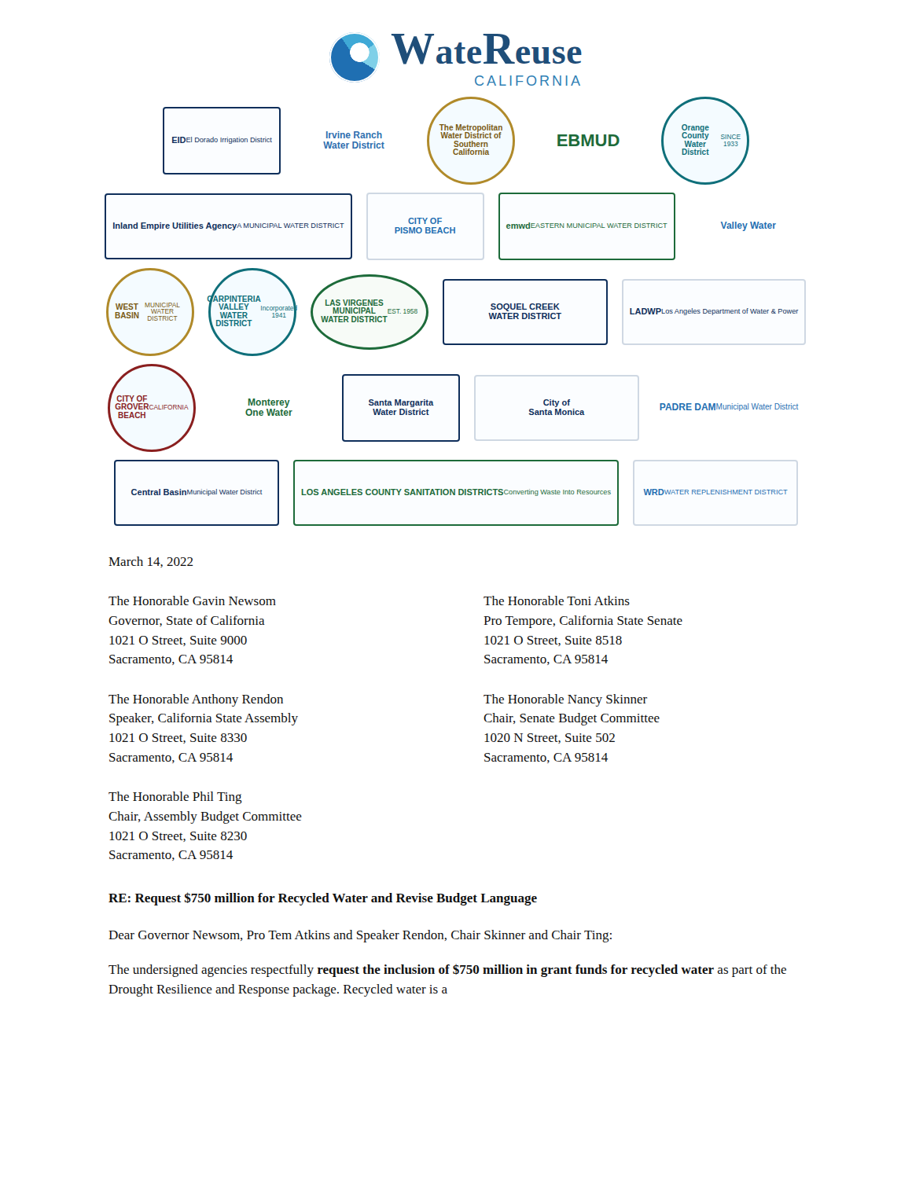WateReuse
California
EIDEl Dorado Irrigation District
Irvine Ranch
Water District
The Metropolitan Water District of Southern California
EBMUD
Orange County Water DistrictSINCE 1933
Inland Empire Utilities AgencyA MUNICIPAL WATER DISTRICT
CITY OF
PISMO BEACH
emwdEASTERN MUNICIPAL WATER DISTRICT
Valley Water
WEST BASINMUNICIPAL WATER DISTRICT
CARPINTERIA VALLEY WATER DISTRICTIncorporated 1941
LAS VIRGENES
MUNICIPAL
WATER DISTRICTEST. 1958
SOQUEL CREEK
WATER DISTRICT
LADWPLos Angeles Department of Water & Power
CITY OF GROVER BEACHCALIFORNIA
Monterey
One Water
Santa Margarita
Water District
City of
Santa Monica
PADRE DAMMunicipal Water District
Central BasinMunicipal Water District
LOS ANGELES COUNTY SANITATION DISTRICTSConverting Waste Into Resources
WRDWATER REPLENISHMENT DISTRICT
March 14, 2022
The Honorable Gavin Newsom
Governor, State of California
1021 O Street, Suite 9000
Sacramento, CA 95814
The Honorable Toni Atkins
Pro Tempore, California State Senate
1021 O Street, Suite 8518
Sacramento, CA 95814
The Honorable Anthony Rendon
Speaker, California State Assembly
1021 O Street, Suite 8330
Sacramento, CA 95814
The Honorable Nancy Skinner
Chair, Senate Budget Committee
1020 N Street, Suite 502
Sacramento, CA 95814
The Honorable Phil Ting
Chair, Assembly Budget Committee
1021 O Street, Suite 8230
Sacramento, CA 95814
RE: Request $750 million for Recycled Water and Revise Budget Language
Dear Governor Newsom, Pro Tem Atkins and Speaker Rendon, Chair Skinner and Chair Ting:
The undersigned agencies respectfully request the inclusion of $750 million in grant funds for recycled water as part of the Drought Resilience and Response package. Recycled water is a